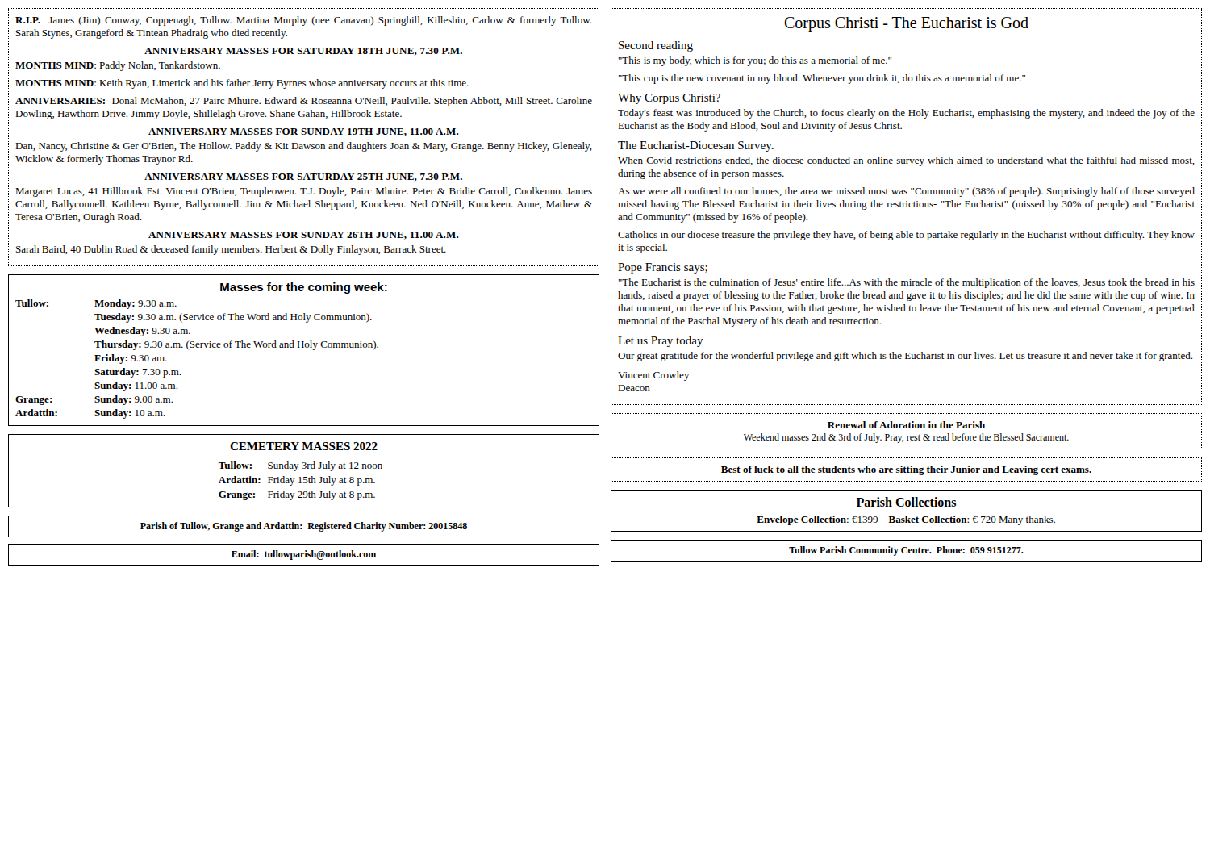R.I.P. James (Jim) Conway, Coppenagh, Tullow. Martina Murphy (nee Canavan) Springhill, Killeshin, Carlow & formerly Tullow. Sarah Stynes, Grangeford & Tintean Phadraig who died recently.
ANNIVERSARY MASSES FOR SATURDAY 18TH JUNE, 7.30 P.M.
MONTHS MIND: Paddy Nolan, Tankardstown.
MONTHS MIND: Keith Ryan, Limerick and his father Jerry Byrnes whose anniversary occurs at this time.
ANNIVERSARIES: Donal McMahon, 27 Pairc Mhuire. Edward & Roseanna O'Neill, Paulville. Stephen Abbott, Mill Street. Caroline Dowling, Hawthorn Drive. Jimmy Doyle, Shillelagh Grove. Shane Gahan, Hillbrook Estate.
ANNIVERSARY MASSES FOR SUNDAY 19TH JUNE, 11.00 A.M.
Dan, Nancy, Christine & Ger O'Brien, The Hollow. Paddy & Kit Dawson and daughters Joan & Mary, Grange. Benny Hickey, Glenealy, Wicklow & formerly Thomas Traynor Rd.
ANNIVERSARY MASSES FOR SATURDAY 25TH JUNE, 7.30 P.M.
Margaret Lucas, 41 Hillbrook Est. Vincent O'Brien, Templeowen. T.J. Doyle, Pairc Mhuire. Peter & Bridie Carroll, Coolkenno. James Carroll, Ballyconnell. Kathleen Byrne, Ballyconnell. Jim & Michael Sheppard, Knockeen. Ned O'Neill, Knockeen. Anne, Mathew & Teresa O'Brien, Ouragh Road.
ANNIVERSARY MASSES FOR SUNDAY 26TH JUNE, 11.00 A.M.
Sarah Baird, 40 Dublin Road & deceased family members. Herbert & Dolly Finlayson, Barrack Street.
Masses for the coming week:
| Tullow: | Monday: 9.30 a.m. |
| | Tuesday: 9.30 a.m. (Service of The Word and Holy Communion). |
| | Wednesday: 9.30 a.m. |
| | Thursday: 9.30 a.m. (Service of The Word and Holy Communion). |
| | Friday: 9.30 am. |
| | Saturday: 7.30 p.m. |
| | Sunday: 11.00 a.m. |
| Grange: | Sunday: 9.00 a.m. |
| Ardattin: | Sunday: 10 a.m. |
CEMETERY MASSES 2022
| Tullow: | Sunday 3rd July at 12 noon |
| Ardattin: | Friday 15th July at 8 p.m. |
| Grange: | Friday 29th July at 8 p.m. |
Parish of Tullow, Grange and Ardattin: Registered Charity Number: 20015848
Email: tullowparish@outlook.com
Corpus Christi - The Eucharist is God
Second reading
"This is my body, which is for you; do this as a memorial of me."
"This cup is the new covenant in my blood. Whenever you drink it, do this as a memorial of me."
Why Corpus Christi?
Today's feast was introduced by the Church, to focus clearly on the Holy Eucharist, emphasising the mystery, and indeed the joy of the Eucharist as the Body and Blood, Soul and Divinity of Jesus Christ.
The Eucharist-Diocesan Survey.
When Covid restrictions ended, the diocese conducted an online survey which aimed to understand what the faithful had missed most, during the absence of in person masses.
As we were all confined to our homes, the area we missed most was "Community" (38% of people). Surprisingly half of those surveyed missed having The Blessed Eucharist in their lives during the restrictions- "The Eucharist" (missed by 30% of people) and "Eucharist and Community" (missed by 16% of people).
Catholics in our diocese treasure the privilege they have, of being able to partake regularly in the Eucharist without difficulty. They know it is special.
Pope Francis says;
"The Eucharist is the culmination of Jesus' entire life...As with the miracle of the multiplication of the loaves, Jesus took the bread in his hands, raised a prayer of blessing to the Father, broke the bread and gave it to his disciples; and he did the same with the cup of wine. In that moment, on the eve of his Passion, with that gesture, he wished to leave the Testament of his new and eternal Covenant, a perpetual memorial of the Paschal Mystery of his death and resurrection.
Let us Pray today
Our great gratitude for the wonderful privilege and gift which is the Eucharist in our lives. Let us treasure it and never take it for granted.
Vincent Crowley
Deacon
Renewal of Adoration in the Parish
Weekend masses 2nd & 3rd of July. Pray, rest & read before the Blessed Sacrament.
Best of luck to all the students who are sitting their Junior and Leaving cert exams.
Parish Collections
Envelope Collection: €1399 Basket Collection: € 720 Many thanks.
Tullow Parish Community Centre. Phone: 059 9151277.